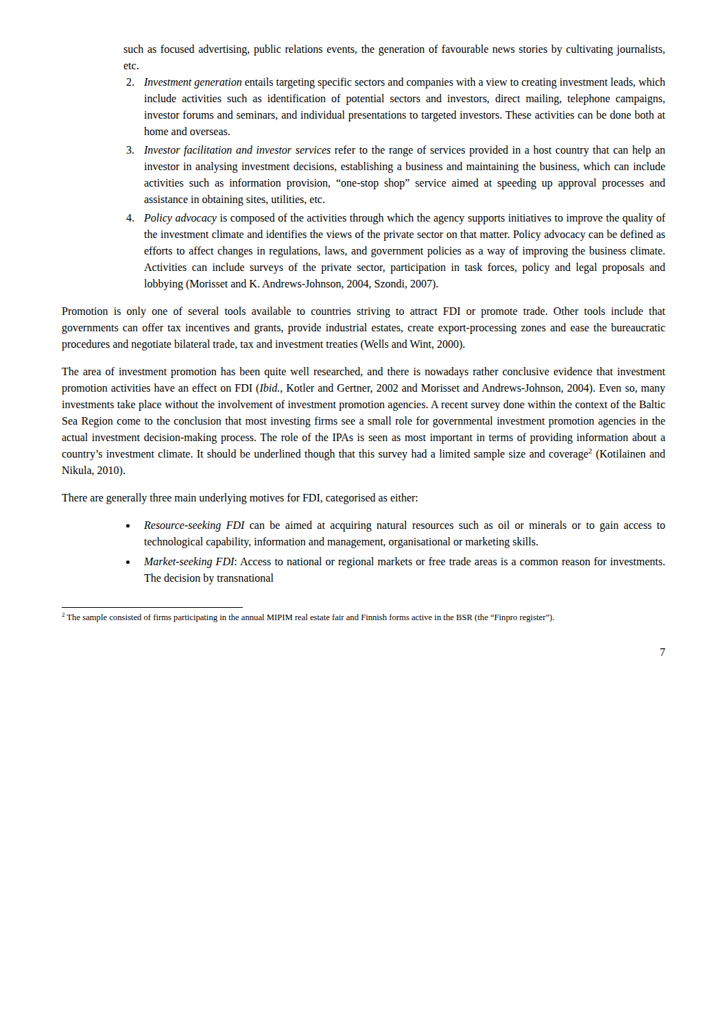such as focused advertising, public relations events, the generation of favourable news stories by cultivating journalists, etc.
Investment generation entails targeting specific sectors and companies with a view to creating investment leads, which include activities such as identification of potential sectors and investors, direct mailing, telephone campaigns, investor forums and seminars, and individual presentations to targeted investors. These activities can be done both at home and overseas.
Investor facilitation and investor services refer to the range of services provided in a host country that can help an investor in analysing investment decisions, establishing a business and maintaining the business, which can include activities such as information provision, “one-stop shop” service aimed at speeding up approval processes and assistance in obtaining sites, utilities, etc.
Policy advocacy is composed of the activities through which the agency supports initiatives to improve the quality of the investment climate and identifies the views of the private sector on that matter. Policy advocacy can be defined as efforts to affect changes in regulations, laws, and government policies as a way of improving the business climate. Activities can include surveys of the private sector, participation in task forces, policy and legal proposals and lobbying (Morisset and K. Andrews-Johnson, 2004, Szondi, 2007).
Promotion is only one of several tools available to countries striving to attract FDI or promote trade. Other tools include that governments can offer tax incentives and grants, provide industrial estates, create export-processing zones and ease the bureaucratic procedures and negotiate bilateral trade, tax and investment treaties (Wells and Wint, 2000).
The area of investment promotion has been quite well researched, and there is nowadays rather conclusive evidence that investment promotion activities have an effect on FDI (Ibid., Kotler and Gertner, 2002 and Morisset and Andrews-Johnson, 2004). Even so, many investments take place without the involvement of investment promotion agencies. A recent survey done within the context of the Baltic Sea Region come to the conclusion that most investing firms see a small role for governmental investment promotion agencies in the actual investment decision-making process. The role of the IPAs is seen as most important in terms of providing information about a country’s investment climate. It should be underlined though that this survey had a limited sample size and coverage2 (Kotilainen and Nikula, 2010).
There are generally three main underlying motives for FDI, categorised as either:
Resource-seeking FDI can be aimed at acquiring natural resources such as oil or minerals or to gain access to technological capability, information and management, organisational or marketing skills.
Market-seeking FDI: Access to national or regional markets or free trade areas is a common reason for investments. The decision by transnational
2 The sample consisted of firms participating in the annual MIPIM real estate fair and Finnish forms active in the BSR (the “Finpro register”).
7